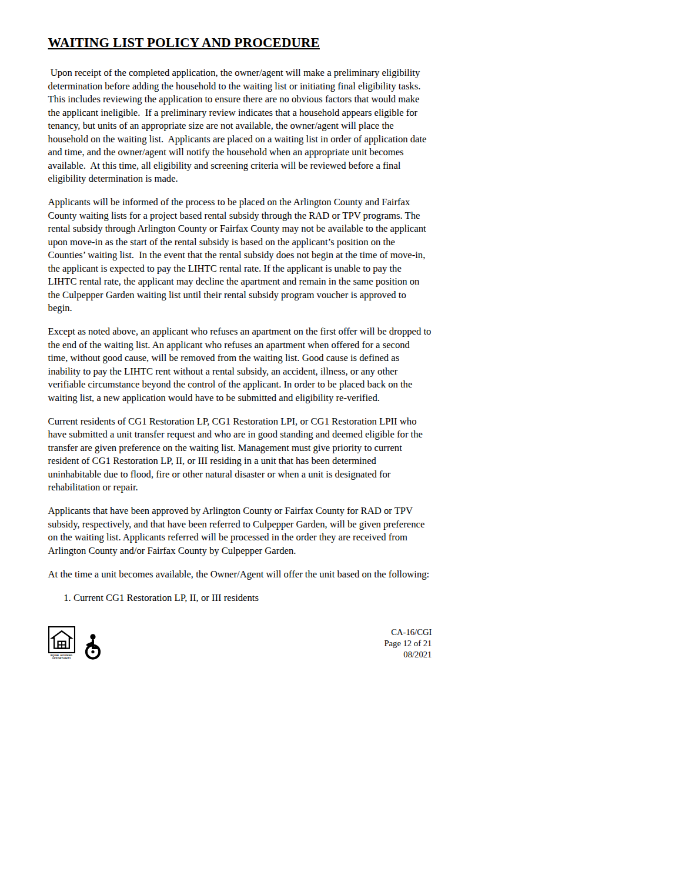WAITING LIST POLICY AND PROCEDURE
Upon receipt of the completed application, the owner/agent will make a preliminary eligibility determination before adding the household to the waiting list or initiating final eligibility tasks. This includes reviewing the application to ensure there are no obvious factors that would make the applicant ineligible. If a preliminary review indicates that a household appears eligible for tenancy, but units of an appropriate size are not available, the owner/agent will place the household on the waiting list. Applicants are placed on a waiting list in order of application date and time, and the owner/agent will notify the household when an appropriate unit becomes available. At this time, all eligibility and screening criteria will be reviewed before a final eligibility determination is made.
Applicants will be informed of the process to be placed on the Arlington County and Fairfax County waiting lists for a project based rental subsidy through the RAD or TPV programs. The rental subsidy through Arlington County or Fairfax County may not be available to the applicant upon move-in as the start of the rental subsidy is based on the applicant’s position on the Counties’ waiting list. In the event that the rental subsidy does not begin at the time of move-in, the applicant is expected to pay the LIHTC rental rate. If the applicant is unable to pay the LIHTC rental rate, the applicant may decline the apartment and remain in the same position on the Culpepper Garden waiting list until their rental subsidy program voucher is approved to begin.
Except as noted above, an applicant who refuses an apartment on the first offer will be dropped to the end of the waiting list. An applicant who refuses an apartment when offered for a second time, without good cause, will be removed from the waiting list. Good cause is defined as inability to pay the LIHTC rent without a rental subsidy, an accident, illness, or any other verifiable circumstance beyond the control of the applicant. In order to be placed back on the waiting list, a new application would have to be submitted and eligibility re-verified.
Current residents of CG1 Restoration LP, CG1 Restoration LPI, or CG1 Restoration LPII who have submitted a unit transfer request and who are in good standing and deemed eligible for the transfer are given preference on the waiting list. Management must give priority to current resident of CG1 Restoration LP, II, or III residing in a unit that has been determined uninhabitable due to flood, fire or other natural disaster or when a unit is designated for rehabilitation or repair.
Applicants that have been approved by Arlington County or Fairfax County for RAD or TPV subsidy, respectively, and that have been referred to Culpepper Garden, will be given preference on the waiting list. Applicants referred will be processed in the order they are received from Arlington County and/or Fairfax County by Culpepper Garden.
At the time a unit becomes available, the Owner/Agent will offer the unit based on the following:
Current CG1 Restoration LP, II, or III residents
EQUAL HOUSING
OPPORTUNITY
CA-16/CGI
Page 12 of 21
08/2021